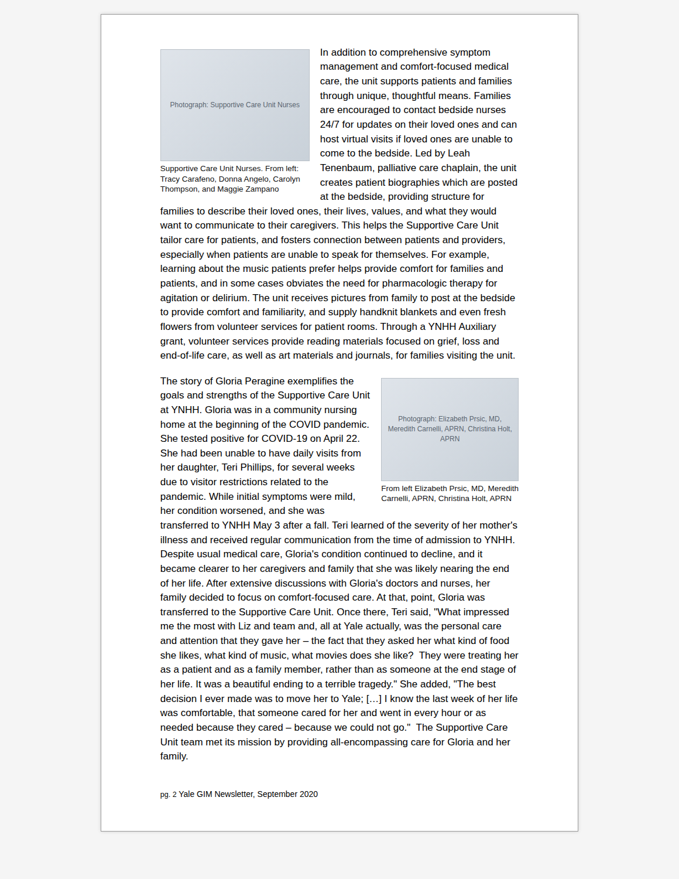Photograph: Supportive Care Unit Nurses
Supportive Care Unit Nurses. From left: Tracy Carafeno, Donna Angelo, Carolyn Thompson, and Maggie Zampano
In addition to comprehensive symptom management and comfort-focused medical care, the unit supports patients and families through unique, thoughtful means. Families are encouraged to contact bedside nurses 24/7 for updates on their loved ones and can host virtual visits if loved ones are unable to come to the bedside. Led by Leah Tenenbaum, palliative care chaplain, the unit creates patient biographies which are posted at the bedside, providing structure for families to describe their loved ones, their lives, values, and what they would want to communicate to their caregivers. This helps the Supportive Care Unit tailor care for patients, and fosters connection between patients and providers, especially when patients are unable to speak for themselves. For example, learning about the music patients prefer helps provide comfort for families and patients, and in some cases obviates the need for pharmacologic therapy for agitation or delirium. The unit receives pictures from family to post at the bedside to provide comfort and familiarity, and supply handknit blankets and even fresh flowers from volunteer services for patient rooms. Through a YNHH Auxiliary grant, volunteer services provide reading materials focused on grief, loss and end-of-life care, as well as art materials and journals, for families visiting the unit.
Photograph: Elizabeth Prsic, MD, Meredith Carnelli, APRN, Christina Holt, APRN
From left Elizabeth Prsic, MD, Meredith Carnelli, APRN, Christina Holt, APRN
The story of Gloria Peragine exemplifies the goals and strengths of the Supportive Care Unit at YNHH. Gloria was in a community nursing home at the beginning of the COVID pandemic. She tested positive for COVID-19 on April 22. She had been unable to have daily visits from her daughter, Teri Phillips, for several weeks due to visitor restrictions related to the pandemic. While initial symptoms were mild, her condition worsened, and she was transferred to YNHH May 3 after a fall. Teri learned of the severity of her mother's illness and received regular communication from the time of admission to YNHH. Despite usual medical care, Gloria's condition continued to decline, and it became clearer to her caregivers and family that she was likely nearing the end of her life. After extensive discussions with Gloria's doctors and nurses, her family decided to focus on comfort-focused care. At that, point, Gloria was transferred to the Supportive Care Unit. Once there, Teri said, "What impressed me the most with Liz and team and, all at Yale actually, was the personal care and attention that they gave her – the fact that they asked her what kind of food she likes, what kind of music, what movies does she like? They were treating her as a patient and as a family member, rather than as someone at the end stage of her life. It was a beautiful ending to a terrible tragedy." She added, "The best decision I ever made was to move her to Yale; […] I know the last week of her life was comfortable, that someone cared for her and went in every hour or as needed because they cared – because we could not go." The Supportive Care Unit team met its mission by providing all-encompassing care for Gloria and her family.
pg. 2 Yale GIM Newsletter, September 2020